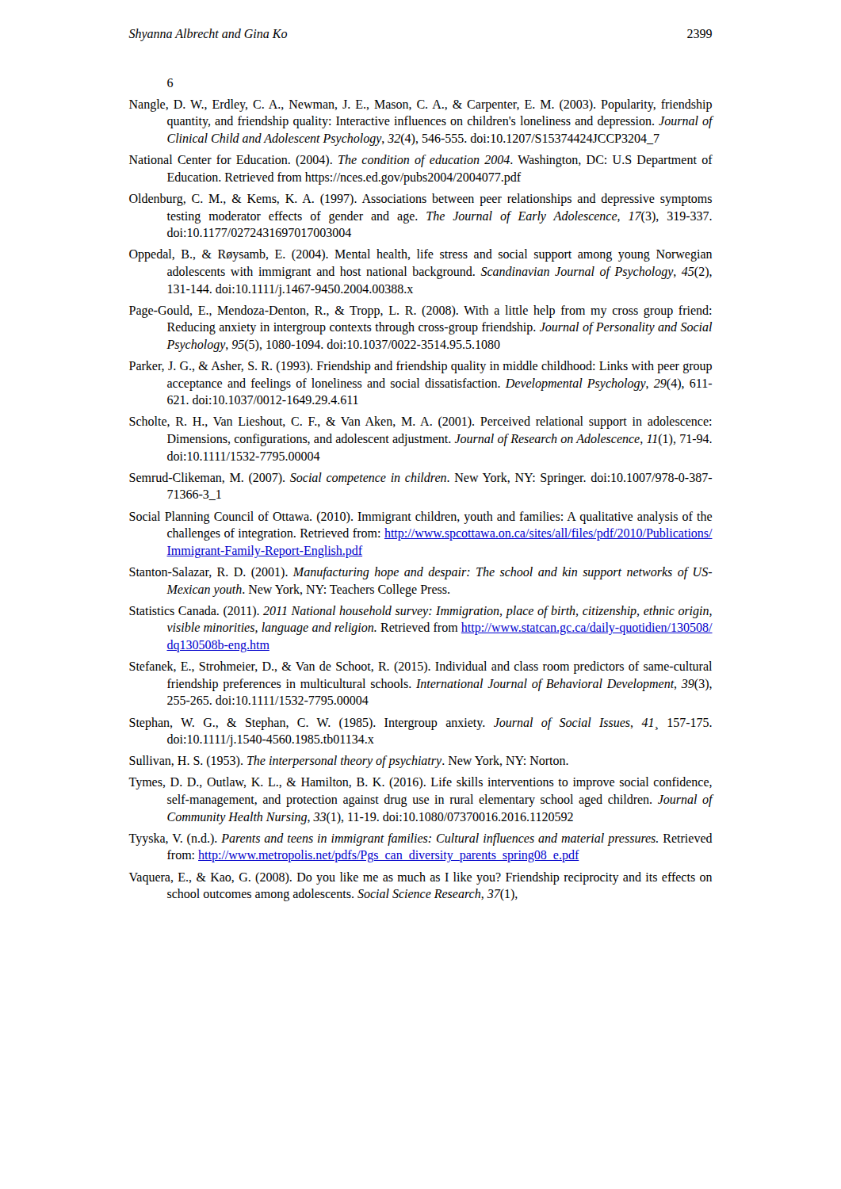Shyanna Albrecht and Gina Ko 2399
6
Nangle, D. W., Erdley, C. A., Newman, J. E., Mason, C. A., & Carpenter, E. M. (2003). Popularity, friendship quantity, and friendship quality: Interactive influences on children's loneliness and depression. Journal of Clinical Child and Adolescent Psychology, 32(4), 546-555. doi:10.1207/S15374424JCCP3204_7
National Center for Education. (2004). The condition of education 2004. Washington, DC: U.S Department of Education. Retrieved from https://nces.ed.gov/pubs2004/2004077.pdf
Oldenburg, C. M., & Kems, K. A. (1997). Associations between peer relationships and depressive symptoms testing moderator effects of gender and age. The Journal of Early Adolescence, 17(3), 319-337. doi:10.1177/0272431697017003004
Oppedal, B., & Røysamb, E. (2004). Mental health, life stress and social support among young Norwegian adolescents with immigrant and host national background. Scandinavian Journal of Psychology, 45(2), 131-144. doi:10.1111/j.1467-9450.2004.00388.x
Page-Gould, E., Mendoza-Denton, R., & Tropp, L. R. (2008). With a little help from my cross group friend: Reducing anxiety in intergroup contexts through cross-group friendship. Journal of Personality and Social Psychology, 95(5), 1080-1094. doi:10.1037/0022-3514.95.5.1080
Parker, J. G., & Asher, S. R. (1993). Friendship and friendship quality in middle childhood: Links with peer group acceptance and feelings of loneliness and social dissatisfaction. Developmental Psychology, 29(4), 611-621. doi:10.1037/0012-1649.29.4.611
Scholte, R. H., Van Lieshout, C. F., & Van Aken, M. A. (2001). Perceived relational support in adolescence: Dimensions, configurations, and adolescent adjustment. Journal of Research on Adolescence, 11(1), 71-94. doi:10.1111/1532-7795.00004
Semrud-Clikeman, M. (2007). Social competence in children. New York, NY: Springer. doi:10.1007/978-0-387-71366-3_1
Social Planning Council of Ottawa. (2010). Immigrant children, youth and families: A qualitative analysis of the challenges of integration. Retrieved from: http://www.spcottawa.on.ca/sites/all/files/pdf/2010/Publications/Immigrant-Family-Report-English.pdf
Stanton-Salazar, R. D. (2001). Manufacturing hope and despair: The school and kin support networks of US-Mexican youth. New York, NY: Teachers College Press.
Statistics Canada. (2011). 2011 National household survey: Immigration, place of birth, citizenship, ethnic origin, visible minorities, language and religion. Retrieved from http://www.statcan.gc.ca/daily-quotidien/130508/dq130508b-eng.htm
Stefanek, E., Strohmeier, D., & Van de Schoot, R. (2015). Individual and class room predictors of same-cultural friendship preferences in multicultural schools. International Journal of Behavioral Development, 39(3), 255-265. doi:10.1111/1532-7795.00004
Stephan, W. G., & Stephan, C. W. (1985). Intergroup anxiety. Journal of Social Issues, 41¸ 157-175. doi:10.1111/j.1540-4560.1985.tb01134.x
Sullivan, H. S. (1953). The interpersonal theory of psychiatry. New York, NY: Norton.
Tymes, D. D., Outlaw, K. L., & Hamilton, B. K. (2016). Life skills interventions to improve social confidence, self-management, and protection against drug use in rural elementary school aged children. Journal of Community Health Nursing, 33(1), 11-19. doi:10.1080/07370016.2016.1120592
Tyyska, V. (n.d.). Parents and teens in immigrant families: Cultural influences and material pressures. Retrieved from: http://www.metropolis.net/pdfs/Pgs_can_diversity_parents_spring08_e.pdf
Vaquera, E., & Kao, G. (2008). Do you like me as much as I like you? Friendship reciprocity and its effects on school outcomes among adolescents. Social Science Research, 37(1),